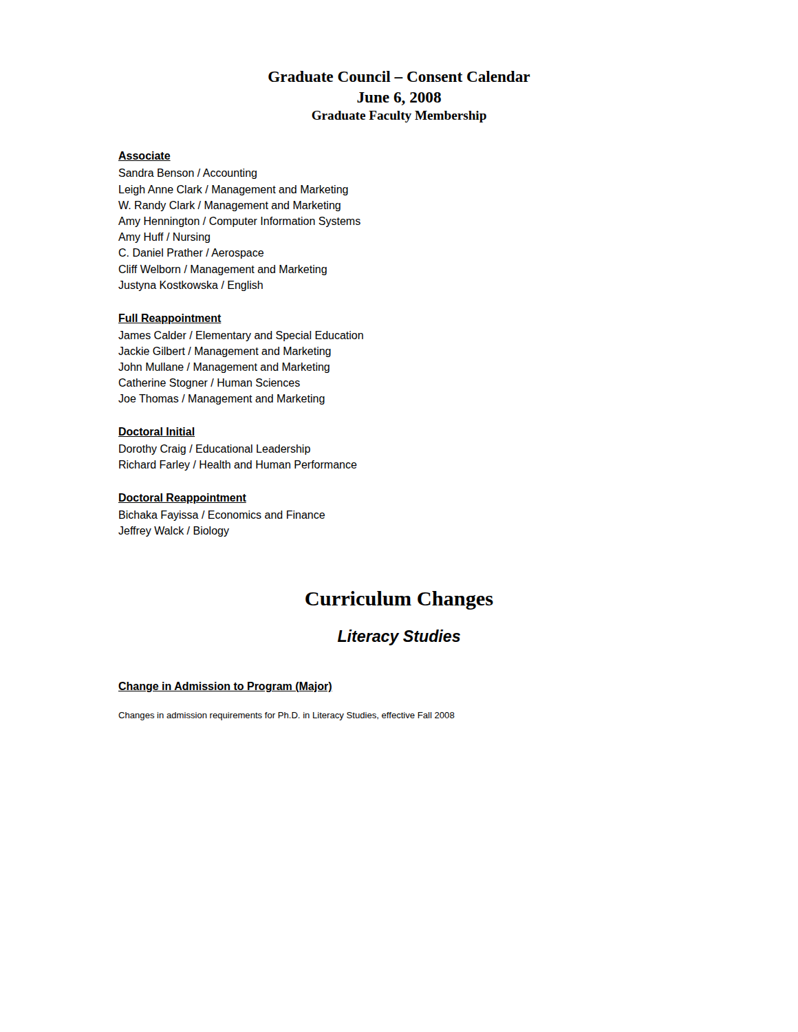Graduate Council – Consent Calendar
June 6, 2008 Graduate Faculty Membership
Associate
Sandra Benson / Accounting
Leigh Anne Clark / Management and Marketing
W. Randy Clark / Management and Marketing
Amy Hennington / Computer Information Systems
Amy Huff / Nursing
C. Daniel Prather / Aerospace
Cliff Welborn / Management and Marketing
Justyna Kostkowska / English
Full Reappointment
James Calder / Elementary and Special Education
Jackie Gilbert / Management and Marketing
John Mullane / Management and Marketing
Catherine Stogner / Human Sciences
Joe Thomas / Management and Marketing
Doctoral Initial
Dorothy Craig / Educational Leadership
Richard Farley / Health and Human Performance
Doctoral Reappointment
Bichaka Fayissa / Economics and Finance
Jeffrey Walck / Biology
Curriculum Changes
Literacy Studies
Change in Admission to Program (Major)
Changes in admission requirements for Ph.D. in Literacy Studies, effective Fall 2008